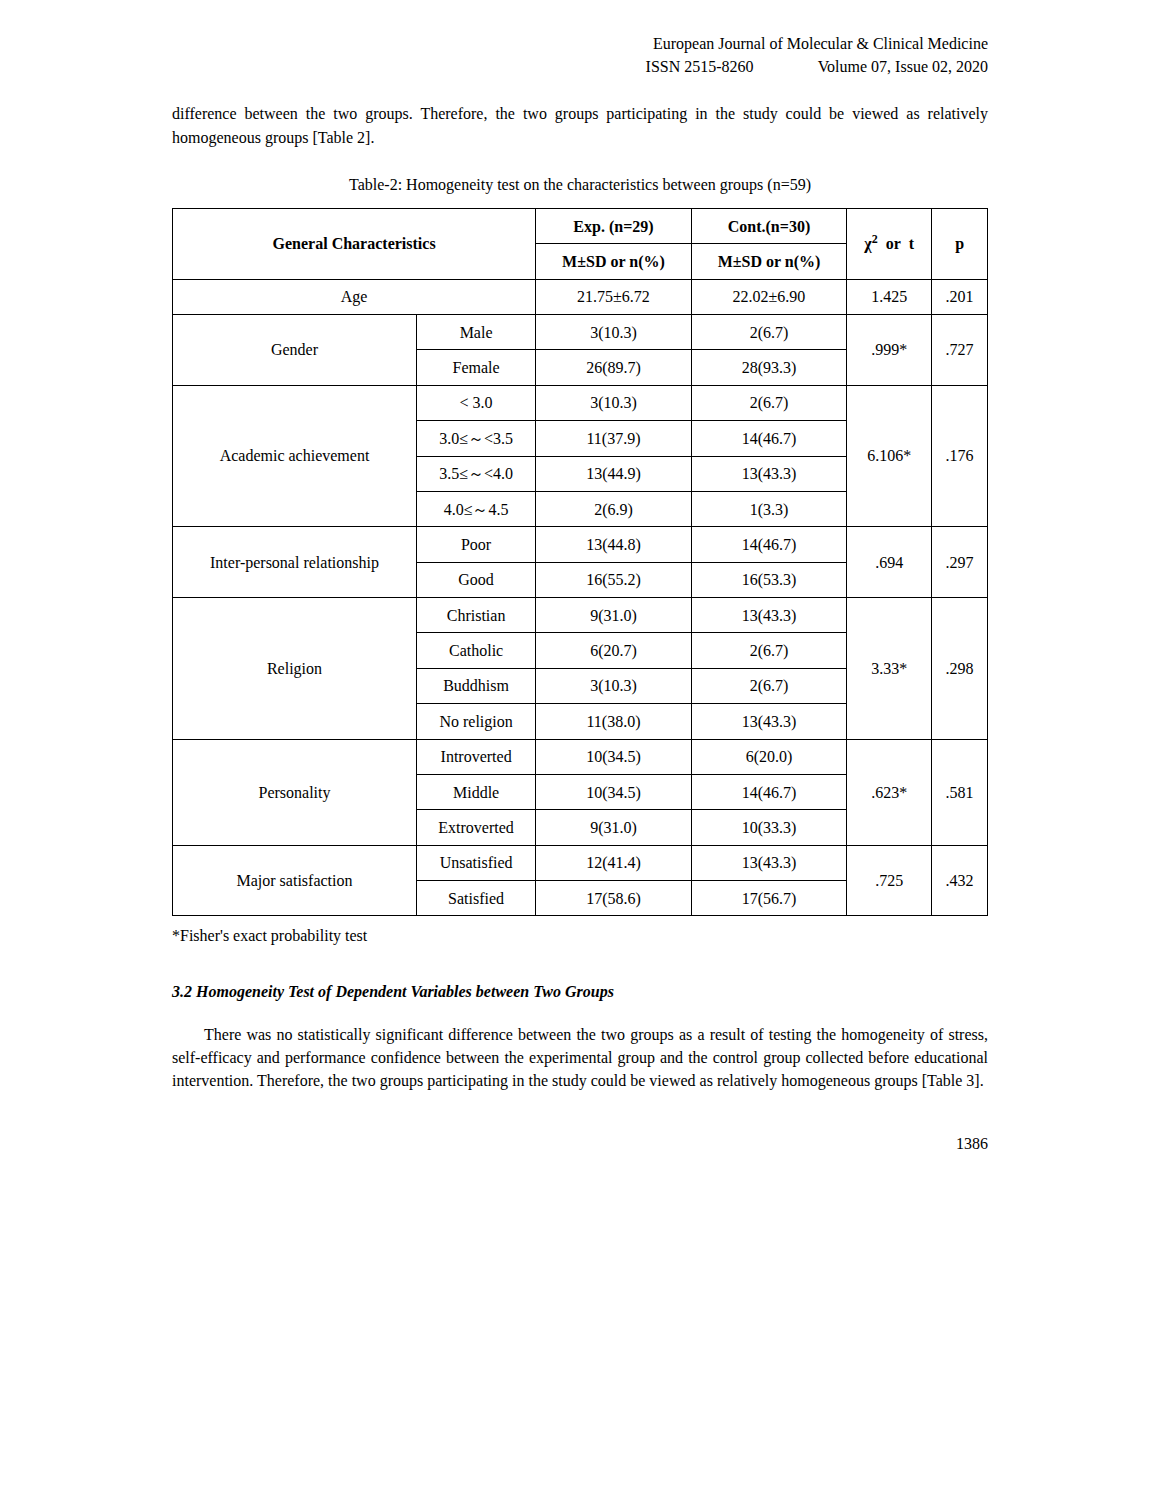European Journal of Molecular & Clinical Medicine ISSN 2515-8260 Volume 07, Issue 02, 2020
difference between the two groups. Therefore, the two groups participating in the study could be viewed as relatively homogeneous groups [Table 2].
Table-2: Homogeneity test on the characteristics between groups (n=59)
| General Characteristics | Exp. (n=29) | Cont.(n=30) | χ 2 or t | p |
| --- | --- | --- | --- | --- |
| M±SD or n(%) | M±SD or n(%) |
| Age | 21.75±6.72 | 22.02±6.90 | 1.425 | .201 |
| Gender | Male | 3(10.3) | 2(6.7) | .999* | .727 |
| Female | 26(89.7) | 28(93.3) |
| Academic achievement | < 3.0 | 3(10.3) | 2(6.7) | 6.106* | .176 |
| 3.0≤～<3.5 | 11(37.9) | 14(46.7) |
| 3.5≤～<4.0 | 13(44.9) | 13(43.3) |
| 4.0≤～4.5 | 2(6.9) | 1(3.3) |
| Inter-personal relationship | Poor | 13(44.8) | 14(46.7) | .694 | .297 |
| Good | 16(55.2) | 16(53.3) |
| Religion | Christian | 9(31.0) | 13(43.3) | 3.33* | .298 |
| Catholic | 6(20.7) | 2(6.7) |
| Buddhism | 3(10.3) | 2(6.7) |
| No religion | 11(38.0) | 13(43.3) |
| Personality | Introverted | 10(34.5) | 6(20.0) | .623* | .581 |
| Middle | 10(34.5) | 14(46.7) |
| Extroverted | 9(31.0) | 10(33.3) |
| Major satisfaction | Unsatisfied | 12(41.4) | 13(43.3) | .725 | .432 |
| Satisfied | 17(58.6) | 17(56.7) |
*Fisher's exact probability test
3.2 Homogeneity Test of Dependent Variables between Two Groups
There was no statistically significant difference between the two groups as a result of testing the homogeneity of stress, self-efficacy and performance confidence between the experimental group and the control group collected before educational intervention. Therefore, the two groups participating in the study could be viewed as relatively homogeneous groups [Table 3].
1386